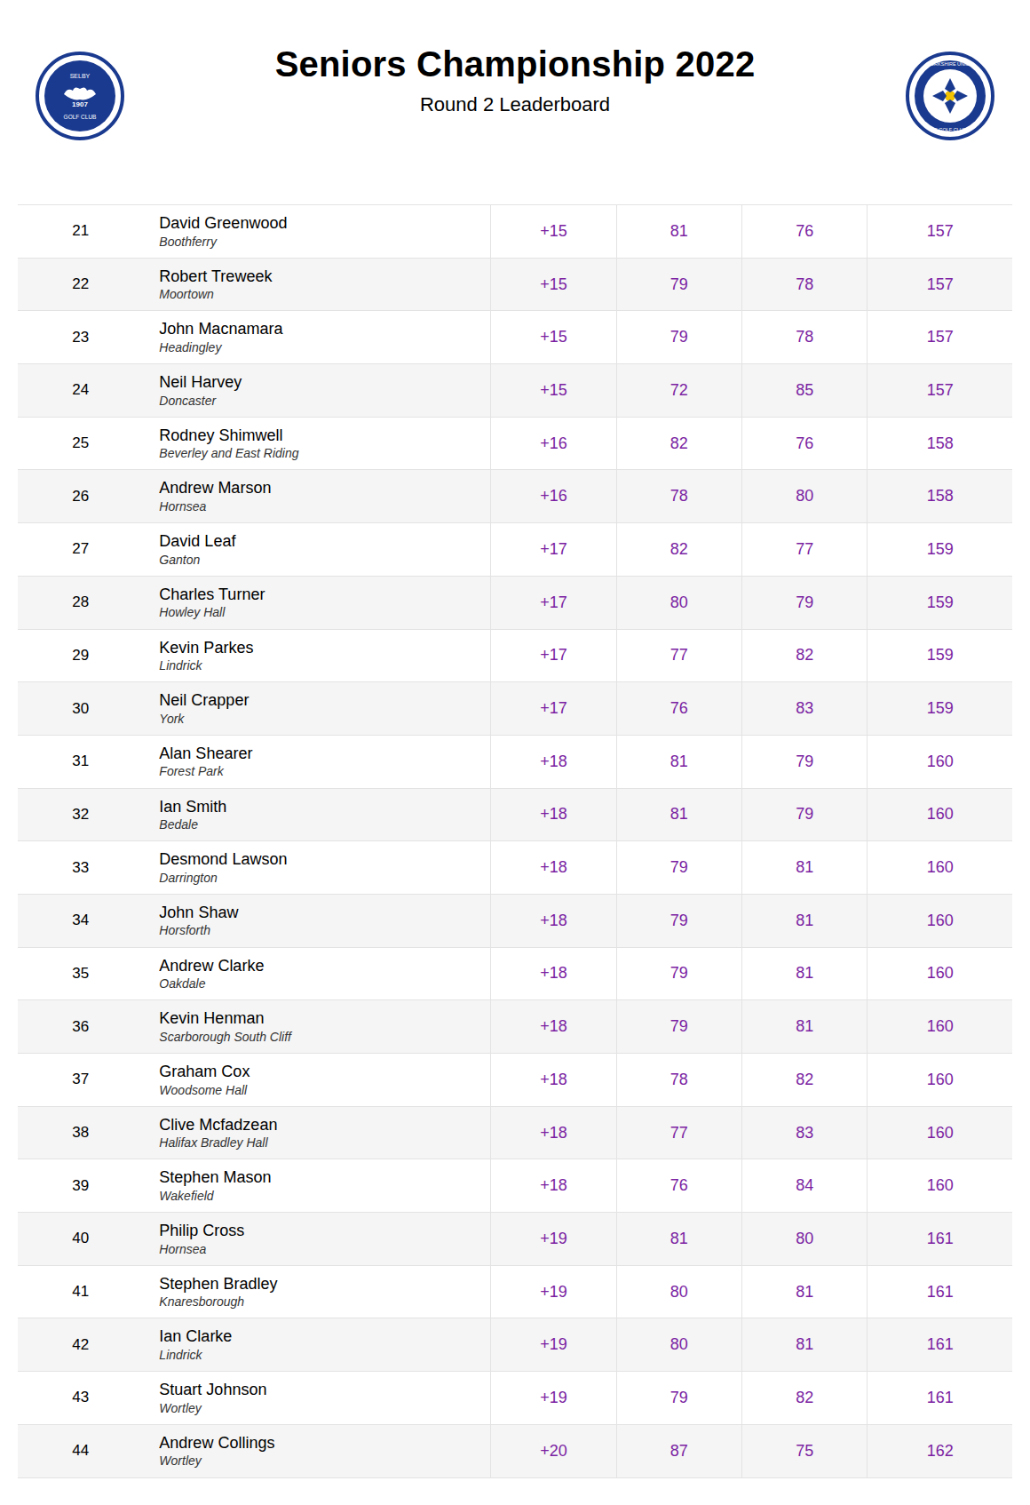SELBY 1907 GOLF CLUB
Seniors Championship 2022
Round 2 Leaderboard
YORKSHIRE UNION OF GOLF CLUBS
| 21 | David Greenwood Boothferry | +15 | 81 | 76 | 157 |
| 22 | Robert Treweek Moortown | +15 | 79 | 78 | 157 |
| 23 | John Macnamara Headingley | +15 | 79 | 78 | 157 |
| 24 | Neil Harvey Doncaster | +15 | 72 | 85 | 157 |
| 25 | Rodney Shimwell Beverley and East Riding | +16 | 82 | 76 | 158 |
| 26 | Andrew Marson Hornsea | +16 | 78 | 80 | 158 |
| 27 | David Leaf Ganton | +17 | 82 | 77 | 159 |
| 28 | Charles Turner Howley Hall | +17 | 80 | 79 | 159 |
| 29 | Kevin Parkes Lindrick | +17 | 77 | 82 | 159 |
| 30 | Neil Crapper York | +17 | 76 | 83 | 159 |
| 31 | Alan Shearer Forest Park | +18 | 81 | 79 | 160 |
| 32 | Ian Smith Bedale | +18 | 81 | 79 | 160 |
| 33 | Desmond Lawson Darrington | +18 | 79 | 81 | 160 |
| 34 | John Shaw Horsforth | +18 | 79 | 81 | 160 |
| 35 | Andrew Clarke Oakdale | +18 | 79 | 81 | 160 |
| 36 | Kevin Henman Scarborough South Cliff | +18 | 79 | 81 | 160 |
| 37 | Graham Cox Woodsome Hall | +18 | 78 | 82 | 160 |
| 38 | Clive Mcfadzean Halifax Bradley Hall | +18 | 77 | 83 | 160 |
| 39 | Stephen Mason Wakefield | +18 | 76 | 84 | 160 |
| 40 | Philip Cross Hornsea | +19 | 81 | 80 | 161 |
| 41 | Stephen Bradley Knaresborough | +19 | 80 | 81 | 161 |
| 42 | Ian Clarke Lindrick | +19 | 80 | 81 | 161 |
| 43 | Stuart Johnson Wortley | +19 | 79 | 82 | 161 |
| 44 | Andrew Collings Wortley | +20 | 87 | 75 | 162 |